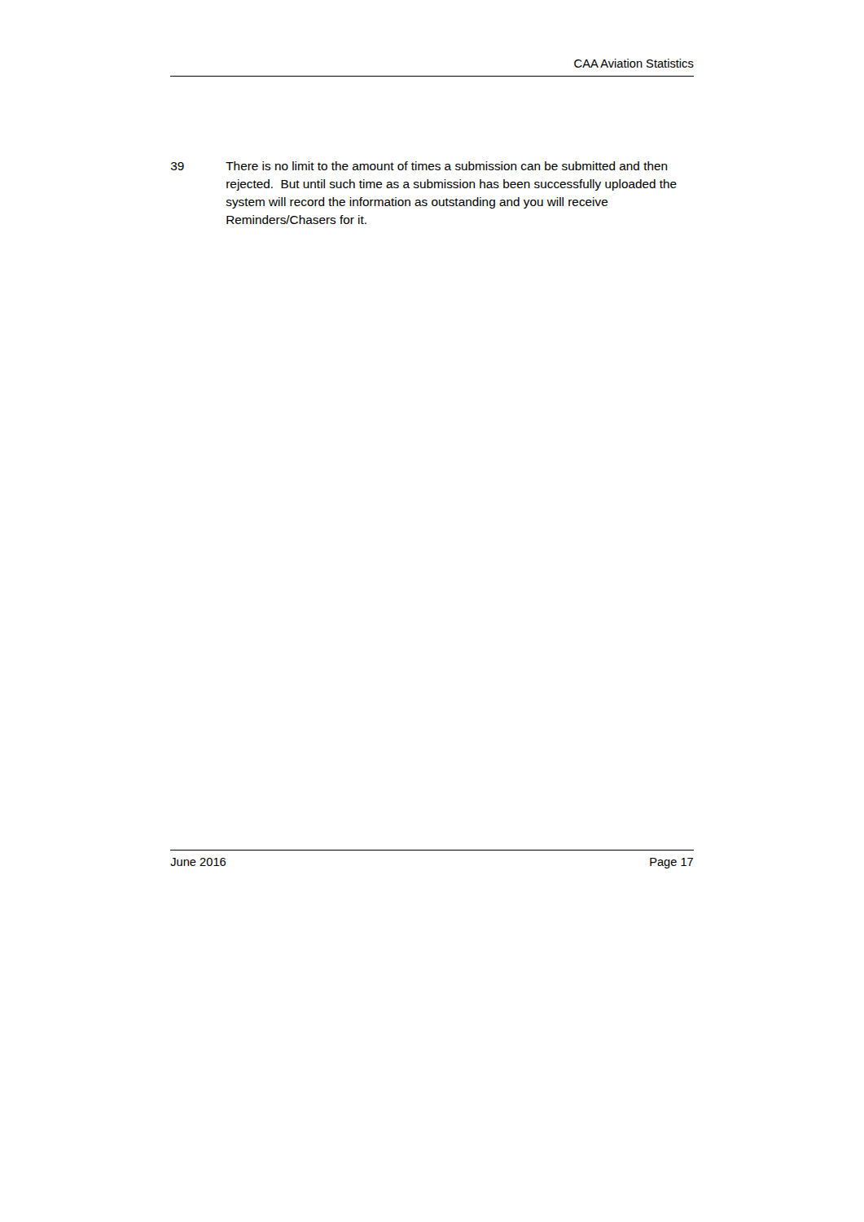CAA Aviation Statistics
39
There is no limit to the amount of times a submission can be submitted and then rejected. But until such time as a submission has been successfully uploaded the system will record the information as outstanding and you will receive Reminders/Chasers for it.
June 2016 Page 17